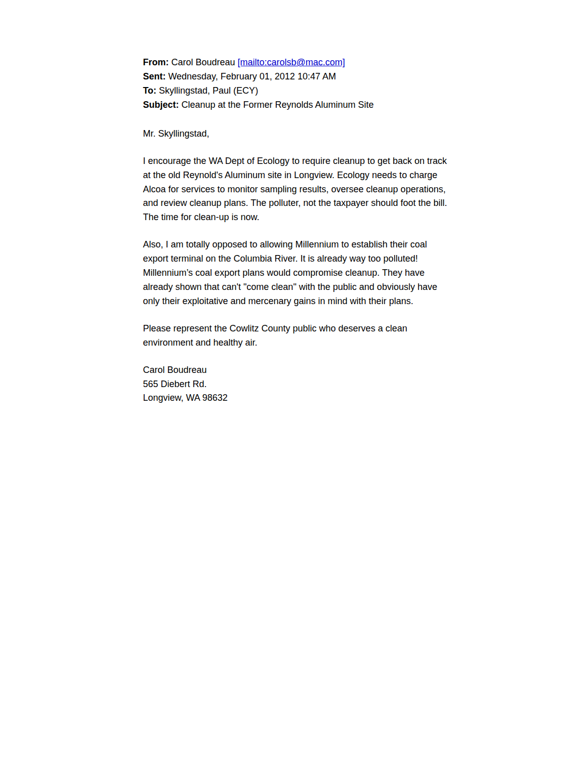From: Carol Boudreau [mailto:carolsb@mac.com]
Sent: Wednesday, February 01, 2012 10:47 AM
To: Skyllingstad, Paul (ECY)
Subject: Cleanup at the Former Reynolds Aluminum Site
Mr. Skyllingstad,
I encourage the WA Dept of Ecology to require cleanup to get back on track at the old Reynold's Aluminum site in Longview. Ecology needs to charge Alcoa for services to monitor sampling results, oversee cleanup operations, and review cleanup plans. The polluter, not the taxpayer should foot the bill. The time for clean-up is now.
Also, I am totally opposed to allowing Millennium to establish their coal export terminal on the Columbia River. It is already way too polluted! Millennium’s coal export plans would compromise cleanup. They have already shown that can't "come clean" with the public and obviously have only their exploitative and mercenary gains in mind with their plans.
Please represent the Cowlitz County public who deserves a clean environment and healthy air.
Carol Boudreau
565 Diebert Rd.
Longview, WA 98632